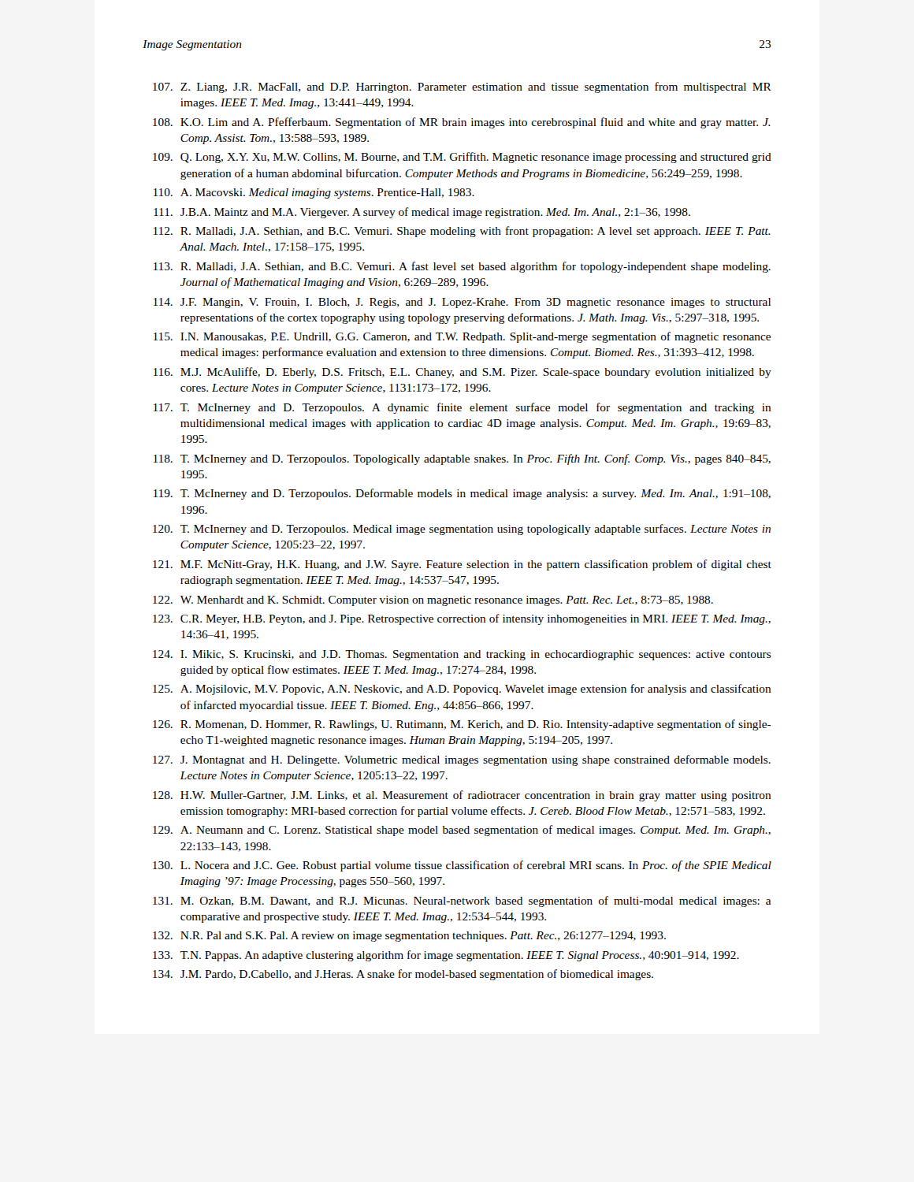Image Segmentation 23
107. Z. Liang, J.R. MacFall, and D.P. Harrington. Parameter estimation and tissue segmentation from multispectral MR images. IEEE T. Med. Imag., 13:441–449, 1994.
108. K.O. Lim and A. Pfefferbaum. Segmentation of MR brain images into cerebrospinal fluid and white and gray matter. J. Comp. Assist. Tom., 13:588–593, 1989.
109. Q. Long, X.Y. Xu, M.W. Collins, M. Bourne, and T.M. Griffith. Magnetic resonance image processing and structured grid generation of a human abdominal bifurcation. Computer Methods and Programs in Biomedicine, 56:249–259, 1998.
110. A. Macovski. Medical imaging systems. Prentice-Hall, 1983.
111. J.B.A. Maintz and M.A. Viergever. A survey of medical image registration. Med. Im. Anal., 2:1–36, 1998.
112. R. Malladi, J.A. Sethian, and B.C. Vemuri. Shape modeling with front propagation: A level set approach. IEEE T. Patt. Anal. Mach. Intel., 17:158–175, 1995.
113. R. Malladi, J.A. Sethian, and B.C. Vemuri. A fast level set based algorithm for topology-independent shape modeling. Journal of Mathematical Imaging and Vision, 6:269–289, 1996.
114. J.F. Mangin, V. Frouin, I. Bloch, J. Regis, and J. Lopez-Krahe. From 3D magnetic resonance images to structural representations of the cortex topography using topology preserving deformations. J. Math. Imag. Vis., 5:297–318, 1995.
115. I.N. Manousakas, P.E. Undrill, G.G. Cameron, and T.W. Redpath. Split-and-merge segmentation of magnetic resonance medical images: performance evaluation and extension to three dimensions. Comput. Biomed. Res., 31:393–412, 1998.
116. M.J. McAuliffe, D. Eberly, D.S. Fritsch, E.L. Chaney, and S.M. Pizer. Scale-space boundary evolution initialized by cores. Lecture Notes in Computer Science, 1131:173–172, 1996.
117. T. McInerney and D. Terzopoulos. A dynamic finite element surface model for segmentation and tracking in multidimensional medical images with application to cardiac 4D image analysis. Comput. Med. Im. Graph., 19:69–83, 1995.
118. T. McInerney and D. Terzopoulos. Topologically adaptable snakes. In Proc. Fifth Int. Conf. Comp. Vis., pages 840–845, 1995.
119. T. McInerney and D. Terzopoulos. Deformable models in medical image analysis: a survey. Med. Im. Anal., 1:91–108, 1996.
120. T. McInerney and D. Terzopoulos. Medical image segmentation using topologically adaptable surfaces. Lecture Notes in Computer Science, 1205:23–22, 1997.
121. M.F. McNitt-Gray, H.K. Huang, and J.W. Sayre. Feature selection in the pattern classification problem of digital chest radiograph segmentation. IEEE T. Med. Imag., 14:537–547, 1995.
122. W. Menhardt and K. Schmidt. Computer vision on magnetic resonance images. Patt. Rec. Let., 8:73–85, 1988.
123. C.R. Meyer, H.B. Peyton, and J. Pipe. Retrospective correction of intensity inhomogeneities in MRI. IEEE T. Med. Imag., 14:36–41, 1995.
124. I. Mikic, S. Krucinski, and J.D. Thomas. Segmentation and tracking in echocardiographic sequences: active contours guided by optical flow estimates. IEEE T. Med. Imag., 17:274–284, 1998.
125. A. Mojsilovic, M.V. Popovic, A.N. Neskovic, and A.D. Popovicq. Wavelet image extension for analysis and classifcation of infarcted myocardial tissue. IEEE T. Biomed. Eng., 44:856–866, 1997.
126. R. Momenan, D. Hommer, R. Rawlings, U. Rutimann, M. Kerich, and D. Rio. Intensity-adaptive segmentation of single-echo T1-weighted magnetic resonance images. Human Brain Mapping, 5:194–205, 1997.
127. J. Montagnat and H. Delingette. Volumetric medical images segmentation using shape constrained deformable models. Lecture Notes in Computer Science, 1205:13–22, 1997.
128. H.W. Muller-Gartner, J.M. Links, et al. Measurement of radiotracer concentration in brain gray matter using positron emission tomography: MRI-based correction for partial volume effects. J. Cereb. Blood Flow Metab., 12:571–583, 1992.
129. A. Neumann and C. Lorenz. Statistical shape model based segmentation of medical images. Comput. Med. Im. Graph., 22:133–143, 1998.
130. L. Nocera and J.C. Gee. Robust partial volume tissue classification of cerebral MRI scans. In Proc. of the SPIE Medical Imaging ’97: Image Processing, pages 550–560, 1997.
131. M. Ozkan, B.M. Dawant, and R.J. Micunas. Neural-network based segmentation of multi-modal medical images: a comparative and prospective study. IEEE T. Med. Imag., 12:534–544, 1993.
132. N.R. Pal and S.K. Pal. A review on image segmentation techniques. Patt. Rec., 26:1277–1294, 1993.
133. T.N. Pappas. An adaptive clustering algorithm for image segmentation. IEEE T. Signal Process., 40:901–914, 1992.
134. J.M. Pardo, D.Cabello, and J.Heras. A snake for model-based segmentation of biomedical images.